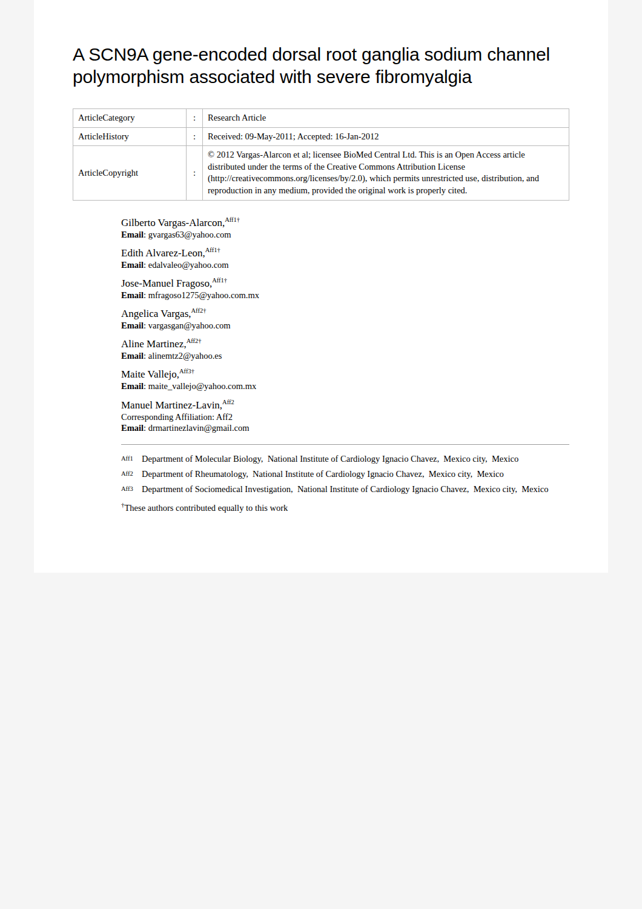A SCN9A gene-encoded dorsal root ganglia sodium channel polymorphism associated with severe fibromyalgia
| ArticleCategory | : | Research Article |
| ArticleHistory | : | Received: 09-May-2011; Accepted: 16-Jan-2012 |
| ArticleCopyright | : | © 2012 Vargas-Alarcon et al; licensee BioMed Central Ltd. This is an Open Access article distributed under the terms of the Creative Commons Attribution License (http://creativecommons.org/licenses/by/2.0), which permits unrestricted use, distribution, and reproduction in any medium, provided the original work is properly cited. |
Gilberto Vargas-Alarcon,Aff1†
Email: gvargas63@yahoo.com
Edith Alvarez-Leon,Aff1†
Email: edalvaleo@yahoo.com
Jose-Manuel Fragoso,Aff1†
Email: mfragoso1275@yahoo.com.mx
Angelica Vargas,Aff2†
Email: vargasgan@yahoo.com
Aline Martinez,Aff2†
Email: alinemtz2@yahoo.es
Maite Vallejo,Aff3†
Email: maite_vallejo@yahoo.com.mx
Manuel Martinez-Lavin,Aff2
Corresponding Affiliation: Aff2
Email: drmartinezlavin@gmail.com
Aff1
Department of Molecular Biology, National Institute of Cardiology Ignacio Chavez, Mexico city, Mexico
Aff2
Department of Rheumatology, National Institute of Cardiology Ignacio Chavez, Mexico city, Mexico
Aff3
Department of Sociomedical Investigation, National Institute of Cardiology Ignacio Chavez, Mexico city, Mexico
†These authors contributed equally to this work